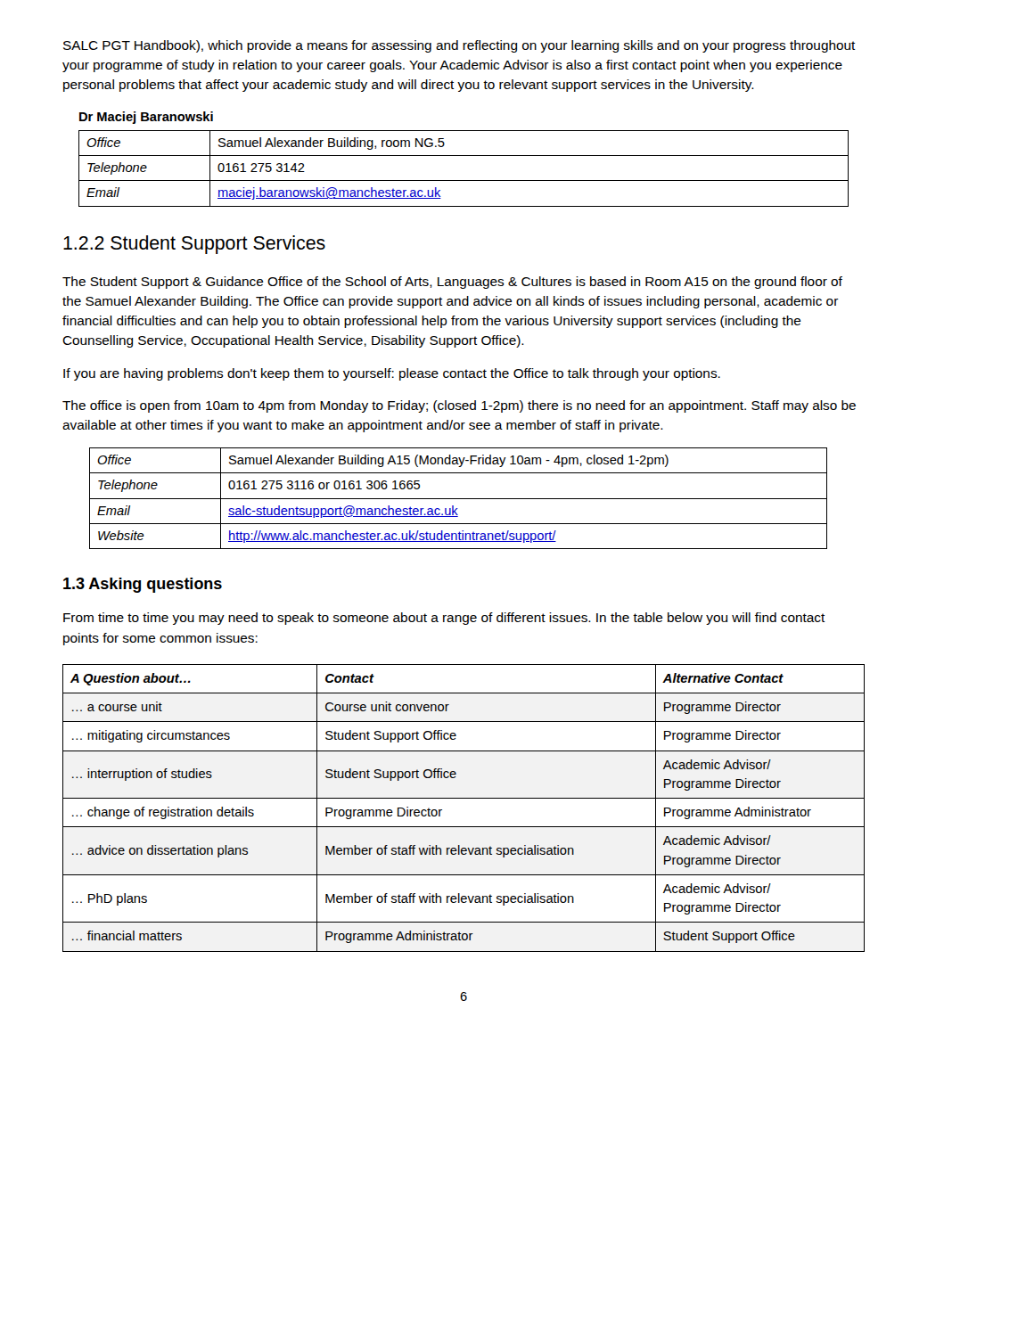SALC PGT Handbook), which provide a means for assessing and reflecting on your learning skills and on your progress throughout your programme of study in relation to your career goals. Your Academic Advisor is also a first contact point when you experience personal problems that affect your academic study and will direct you to relevant support services in the University.
Dr Maciej Baranowski
| Office | Samuel Alexander Building, room NG.5 |
| Telephone | 0161 275 3142 |
| Email | maciej.baranowski@manchester.ac.uk |
1.2.2 Student Support Services
The Student Support & Guidance Office of the School of Arts, Languages & Cultures is based in Room A15 on the ground floor of the Samuel Alexander Building. The Office can provide support and advice on all kinds of issues including personal, academic or financial difficulties and can help you to obtain professional help from the various University support services (including the Counselling Service, Occupational Health Service, Disability Support Office).
If you are having problems don't keep them to yourself: please contact the Office to talk through your options.
The office is open from 10am to 4pm from Monday to Friday; (closed 1-2pm) there is no need for an appointment. Staff may also be available at other times if you want to make an appointment and/or see a member of staff in private.
| Office | Samuel Alexander Building A15 (Monday-Friday 10am - 4pm, closed 1-2pm) |
| Telephone | 0161 275 3116 or 0161 306 1665 |
| Email | salc-studentsupport@manchester.ac.uk |
| Website | http://www.alc.manchester.ac.uk/studentintranet/support/ |
1.3 Asking questions
From time to time you may need to speak to someone about a range of different issues. In the table below you will find contact points for some common issues:
| A Question about… | Contact | Alternative Contact |
| --- | --- | --- |
| … a course unit | Course unit convenor | Programme Director |
| … mitigating circumstances | Student Support Office | Programme Director |
| … interruption of studies | Student Support Office | Academic Advisor/ Programme Director |
| … change of registration details | Programme Director | Programme Administrator |
| … advice on dissertation plans | Member of staff with relevant specialisation | Academic Advisor/ Programme Director |
| … PhD plans | Member of staff with relevant specialisation | Academic Advisor/ Programme Director |
| … financial matters | Programme Administrator | Student Support Office |
6